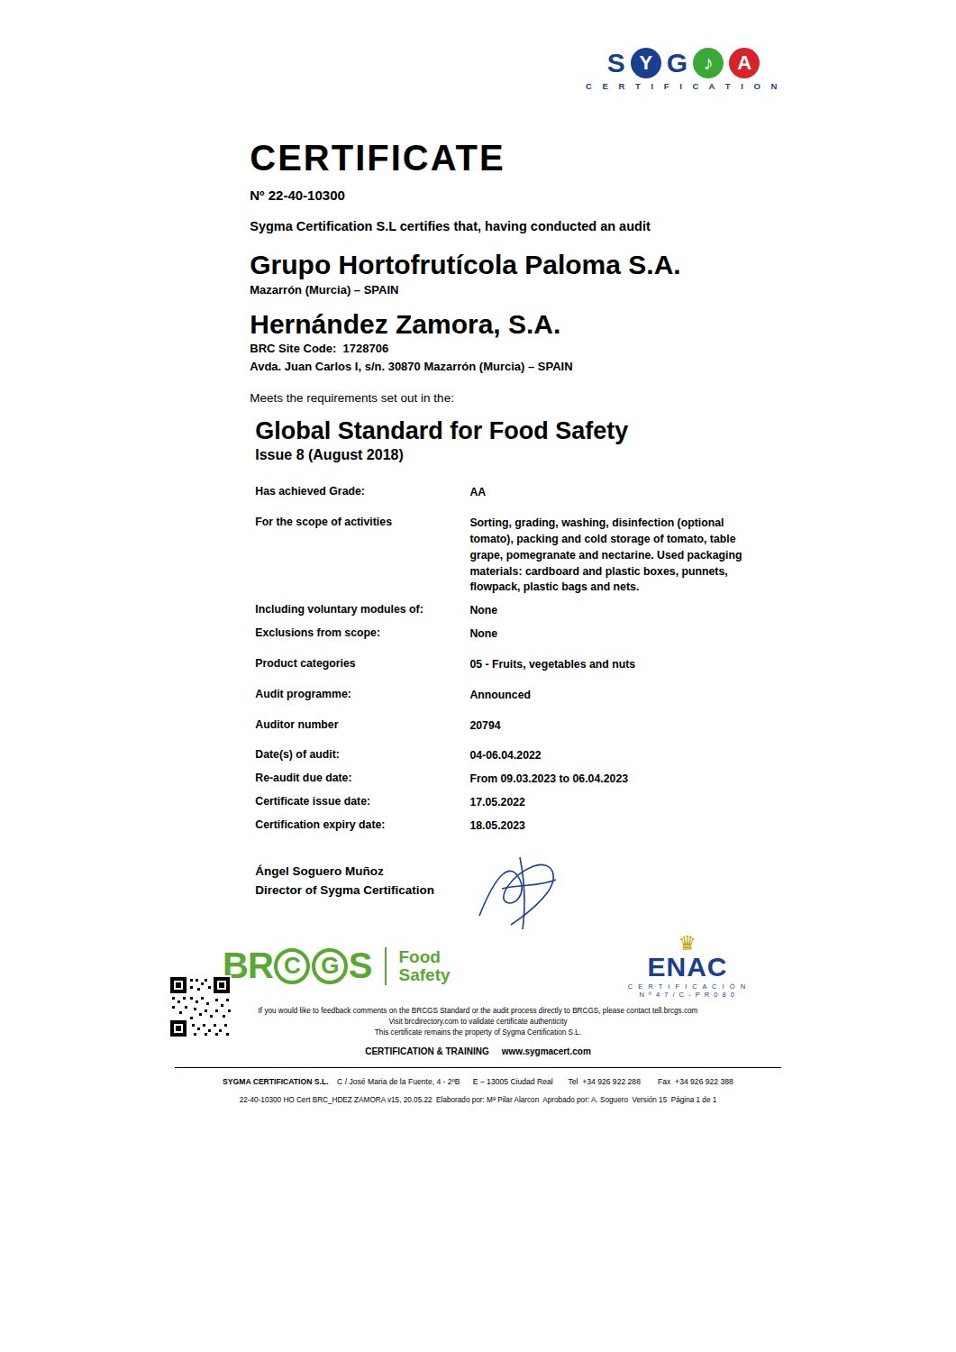S Y G ♪ A
C E R T I F I C A T I O N
CERTIFICATE
Nº 22-40-10300
Sygma Certification S.L certifies that, having conducted an audit
Grupo Hortofrutícola Paloma S.A.
Mazarrón (Murcia) – SPAIN
Hernández Zamora, S.A.
BRC Site Code: 1728706
Avda. Juan Carlos I, s/n. 30870 Mazarrón (Murcia) – SPAIN
Meets the requirements set out in the:
Global Standard for Food Safety
Issue 8 (August 2018)
| Has achieved Grade: | AA |
| For the scope of activities | Sorting, grading, washing, disinfection (optional tomato), packing and cold storage of tomato, table grape, pomegranate and nectarine. Used packaging materials: cardboard and plastic boxes, punnets, flowpack, plastic bags and nets. |
| Including voluntary modules of: | None |
| Exclusions from scope: | None |
| Product categories | 05 - Fruits, vegetables and nuts |
| Audit programme: | Announced |
| Auditor number | 20794 |
| Date(s) of audit: | 04-06.04.2022 |
| Re-audit due date: | From 09.03.2023 to 06.04.2023 |
| Certificate issue date: | 17.05.2022 |
| Certification expiry date: | 18.05.2023 |
Ángel Soguero Muñoz
Director of Sygma Certification
BR CGS
Food
Safety
♛
ENAC
C E R T I F I C A C I Ó N
N º 4 7 / C - P R 0 8 0
If you would like to feedback comments on the BRCGS Standard or the audit process directly to BRCGS, please contact tell.brcgs.com
Visit brcdirectory.com to validate certificate authenticity
This certificate remains the property of Sygma Certification S.L.
CERTIFICATION & TRAINING www.sygmacert.com
SYGMA CERTIFICATION S.L. C / José Maria de la Fuente, 4 - 2ºB E – 13005 Ciudad Real Tel +34 926 922 288 Fax +34 926 922 388
22-40-10300 HO Cert BRC_HDEZ ZAMORA v15, 20.05.22 Elaborado por: Mª Pilar Alarcon Aprobado por: A. Soguero Versión 15 Página 1 de 1